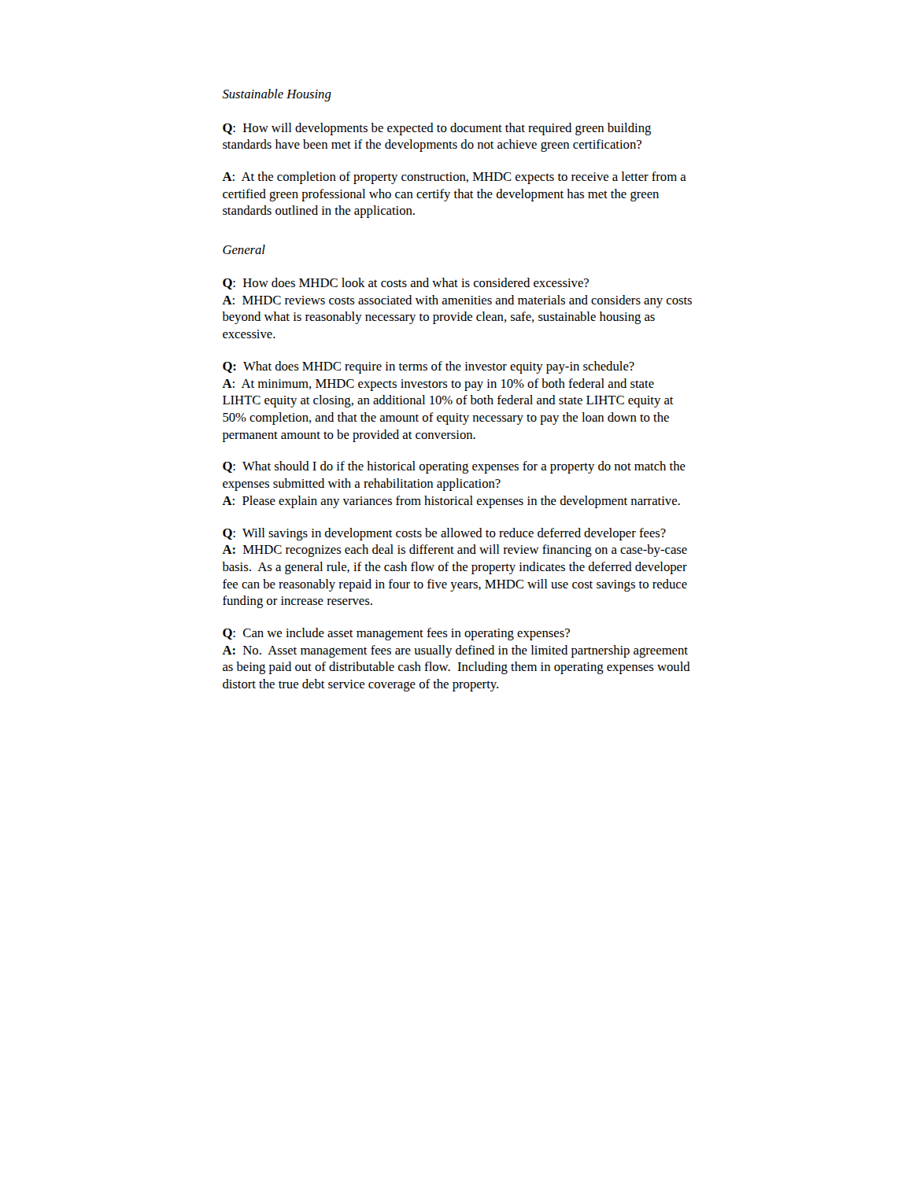Sustainable Housing
Q: How will developments be expected to document that required green building standards have been met if the developments do not achieve green certification?
A: At the completion of property construction, MHDC expects to receive a letter from a certified green professional who can certify that the development has met the green standards outlined in the application.
General
Q: How does MHDC look at costs and what is considered excessive?
A: MHDC reviews costs associated with amenities and materials and considers any costs beyond what is reasonably necessary to provide clean, safe, sustainable housing as excessive.
Q: What does MHDC require in terms of the investor equity pay-in schedule?
A: At minimum, MHDC expects investors to pay in 10% of both federal and state LIHTC equity at closing, an additional 10% of both federal and state LIHTC equity at 50% completion, and that the amount of equity necessary to pay the loan down to the permanent amount to be provided at conversion.
Q: What should I do if the historical operating expenses for a property do not match the expenses submitted with a rehabilitation application?
A: Please explain any variances from historical expenses in the development narrative.
Q: Will savings in development costs be allowed to reduce deferred developer fees?
A: MHDC recognizes each deal is different and will review financing on a case-by-case basis. As a general rule, if the cash flow of the property indicates the deferred developer fee can be reasonably repaid in four to five years, MHDC will use cost savings to reduce funding or increase reserves.
Q: Can we include asset management fees in operating expenses?
A: No. Asset management fees are usually defined in the limited partnership agreement as being paid out of distributable cash flow. Including them in operating expenses would distort the true debt service coverage of the property.